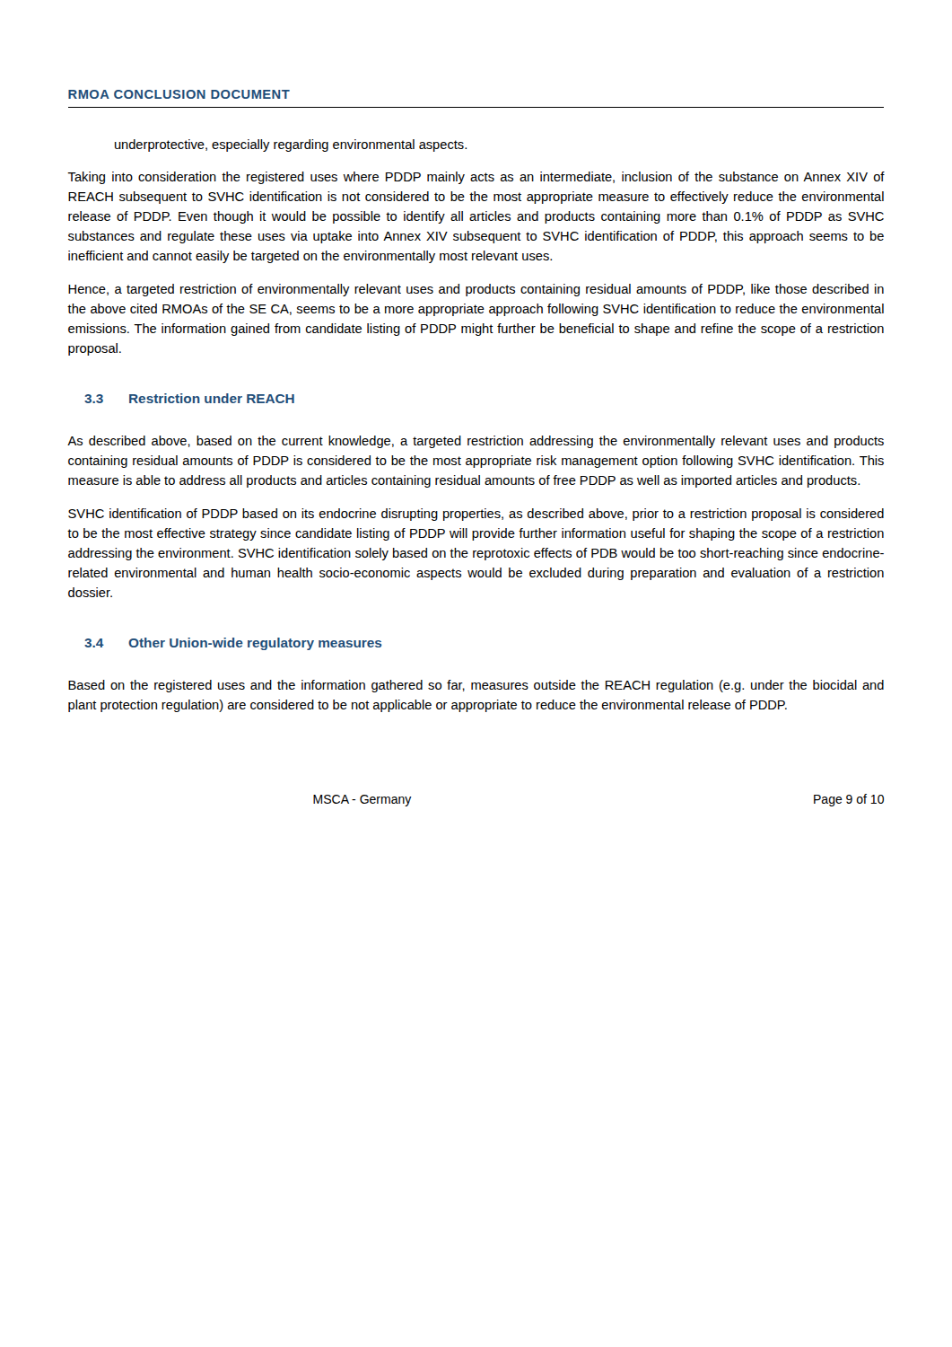RMOA CONCLUSION DOCUMENT
underprotective, especially regarding environmental aspects.
Taking into consideration the registered uses where PDDP mainly acts as an intermediate, inclusion of the substance on Annex XIV of REACH subsequent to SVHC identification is not considered to be the most appropriate measure to effectively reduce the environmental release of PDDP. Even though it would be possible to identify all articles and products containing more than 0.1% of PDDP as SVHC substances and regulate these uses via uptake into Annex XIV subsequent to SVHC identification of PDDP, this approach seems to be inefficient and cannot easily be targeted on the environmentally most relevant uses.
Hence, a targeted restriction of environmentally relevant uses and products containing residual amounts of PDDP, like those described in the above cited RMOAs of the SE CA, seems to be a more appropriate approach following SVHC identification to reduce the environmental emissions. The information gained from candidate listing of PDDP might further be beneficial to shape and refine the scope of a restriction proposal.
3.3 Restriction under REACH
As described above, based on the current knowledge, a targeted restriction addressing the environmentally relevant uses and products containing residual amounts of PDDP is considered to be the most appropriate risk management option following SVHC identification. This measure is able to address all products and articles containing residual amounts of free PDDP as well as imported articles and products.
SVHC identification of PDDP based on its endocrine disrupting properties, as described above, prior to a restriction proposal is considered to be the most effective strategy since candidate listing of PDDP will provide further information useful for shaping the scope of a restriction addressing the environment. SVHC identification solely based on the reprotoxic effects of PDB would be too short-reaching since endocrine-related environmental and human health socio-economic aspects would be excluded during preparation and evaluation of a restriction dossier.
3.4 Other Union-wide regulatory measures
Based on the registered uses and the information gathered so far, measures outside the REACH regulation (e.g. under the biocidal and plant protection regulation) are considered to be not applicable or appropriate to reduce the environmental release of PDDP.
MSCA - Germany
Page 9 of 10